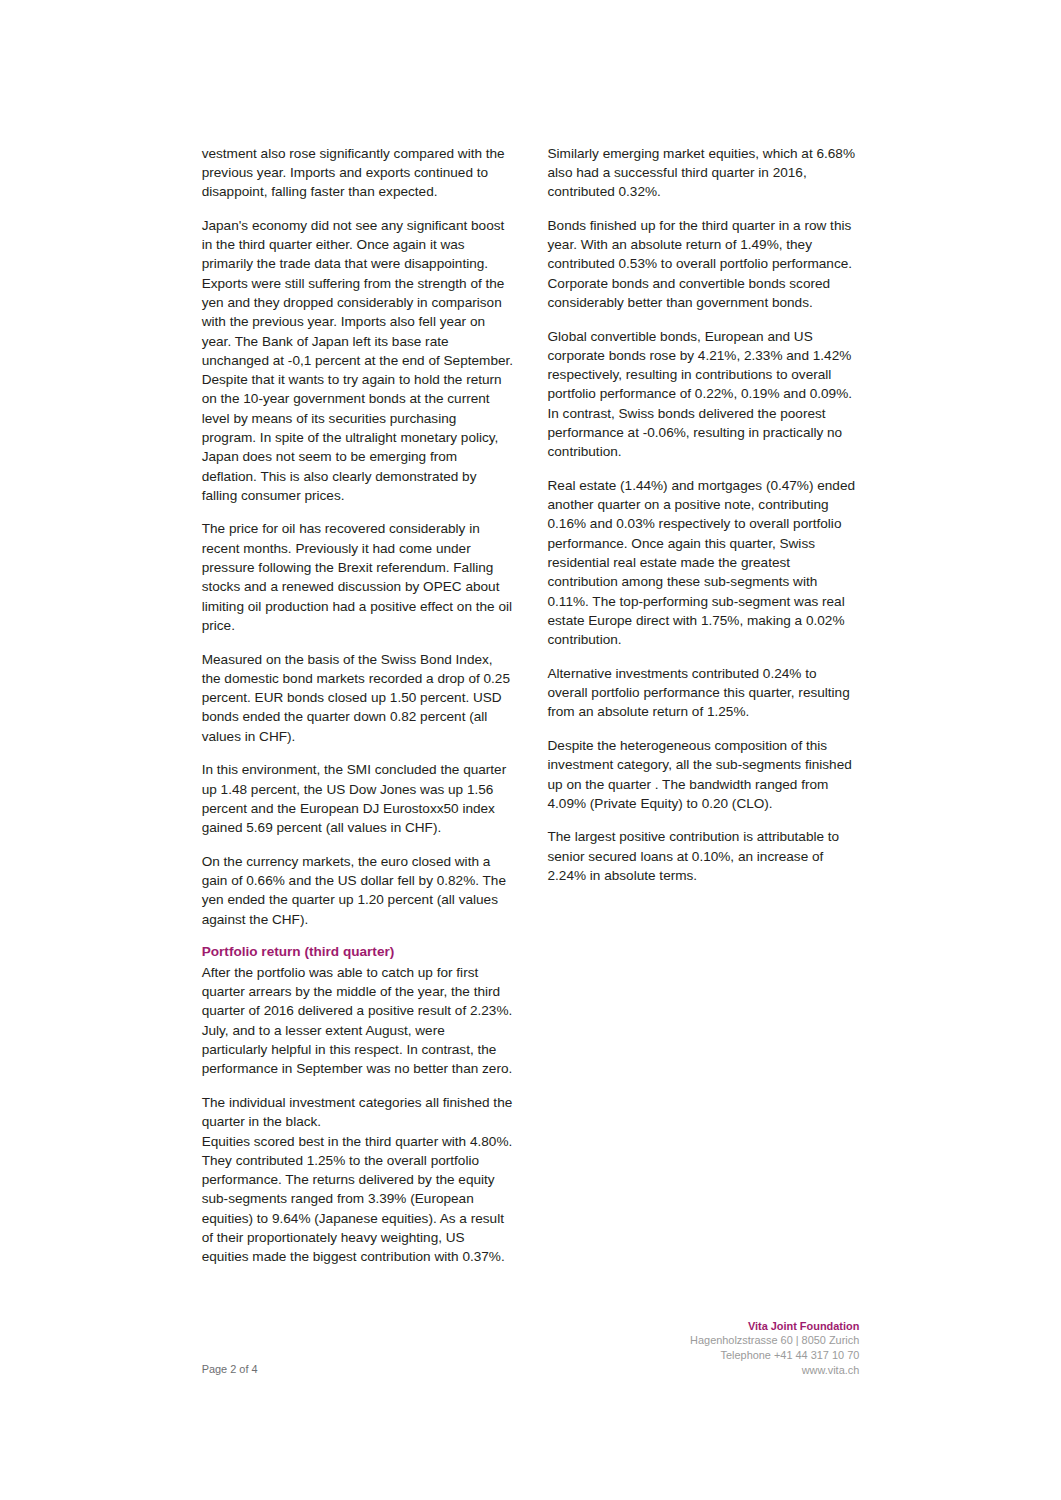vestment also rose significantly compared with the previous year. Imports and exports continued to disappoint, falling faster than expected.
Japan's economy did not see any significant boost in the third quarter either. Once again it was primarily the trade data that were disappointing. Exports were still suffering from the strength of the yen and they dropped considerably in comparison with the previous year. Imports also fell year on year. The Bank of Japan left its base rate unchanged at -0,1 percent at the end of September. Despite that it wants to try again to hold the return on the 10-year government bonds at the current level by means of its securities purchasing program. In spite of the ultralight monetary policy, Japan does not seem to be emerging from deflation. This is also clearly demonstrated by falling consumer prices.
The price for oil has recovered considerably in recent months. Previously it had come under pressure following the Brexit referendum. Falling stocks and a renewed discussion by OPEC about limiting oil production had a positive effect on the oil price.
Measured on the basis of the Swiss Bond Index, the domestic bond markets recorded a drop of 0.25 percent. EUR bonds closed up 1.50 percent. USD bonds ended the quarter down 0.82 percent (all values in CHF).
In this environment, the SMI concluded the quarter up 1.48 percent, the US Dow Jones was up 1.56 percent and the European DJ Eurostoxx50 index gained 5.69 percent (all values in CHF).
On the currency markets, the euro closed with a gain of 0.66% and the US dollar fell by 0.82%. The yen ended the quarter up 1.20 percent (all values against the CHF).
Portfolio return (third quarter)
After the portfolio was able to catch up for first quarter arrears by the middle of the year, the third quarter of 2016 delivered a positive result of 2.23%. July, and to a lesser extent August, were particularly helpful in this respect. In contrast, the performance in September was no better than zero.
The individual investment categories all finished the quarter in the black.
Equities scored best in the third quarter with 4.80%. They contributed 1.25% to the overall portfolio performance. The returns delivered by the equity sub-segments ranged from 3.39% (European equities) to 9.64% (Japanese equities). As a result of their proportionately heavy weighting, US equities made the biggest contribution with 0.37%.
Similarly emerging market equities, which at 6.68% also had a successful third quarter in 2016, contributed 0.32%.
Bonds finished up for the third quarter in a row this year. With an absolute return of 1.49%, they contributed 0.53% to overall portfolio performance. Corporate bonds and convertible bonds scored considerably better than government bonds.
Global convertible bonds, European and US corporate bonds rose by 4.21%, 2.33% and 1.42% respectively, resulting in contributions to overall portfolio performance of 0.22%, 0.19% and 0.09%. In contrast, Swiss bonds delivered the poorest performance at -0.06%, resulting in practically no contribution.
Real estate (1.44%) and mortgages (0.47%) ended another quarter on a positive note, contributing 0.16% and 0.03% respectively to overall portfolio performance. Once again this quarter, Swiss residential real estate made the greatest contribution among these sub-segments with 0.11%. The top-performing sub-segment was real estate Europe direct with 1.75%, making a 0.02% contribution.
Alternative investments contributed 0.24% to overall portfolio performance this quarter, resulting from an absolute return of 1.25%.
Despite the heterogeneous composition of this investment category, all the sub-segments finished up on the quarter . The bandwidth ranged from 4.09% (Private Equity) to 0.20 (CLO).
The largest positive contribution is attributable to senior secured loans at 0.10%, an increase of 2.24% in absolute terms.
Page 2 of 4
Vita Joint Foundation
Hagenholzstrasse 60 | 8050 Zurich
Telephone +41 44 317 10 70
www.vita.ch